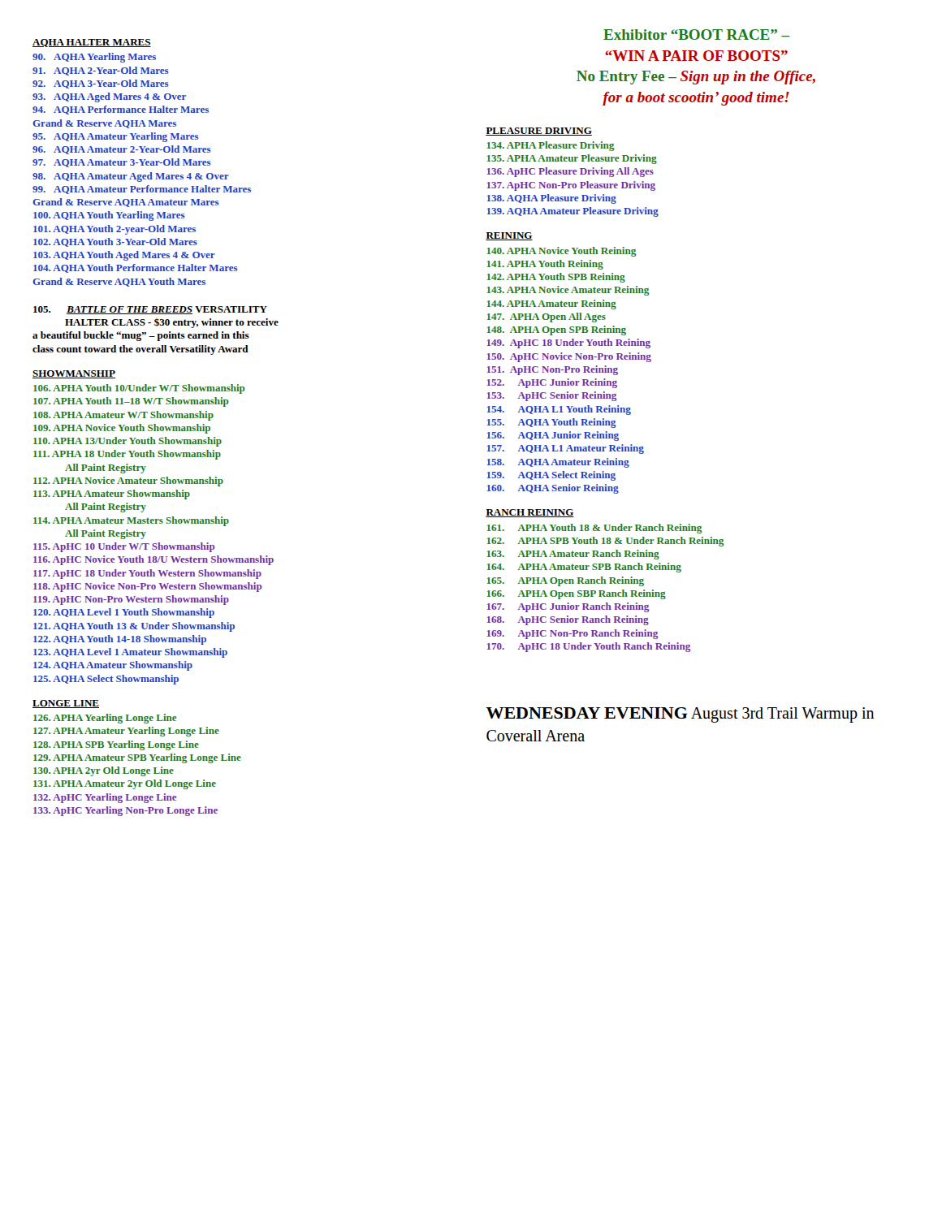AQHA HALTER MARES
90. AQHA Yearling Mares
91. AQHA 2-Year-Old Mares
92. AQHA 3-Year-Old Mares
93. AQHA Aged Mares 4 & Over
94. AQHA Performance Halter Mares
Grand & Reserve AQHA Mares
95. AQHA Amateur Yearling Mares
96. AQHA Amateur 2-Year-Old Mares
97. AQHA Amateur 3-Year-Old Mares
98. AQHA Amateur Aged Mares 4 & Over
99. AQHA Amateur Performance Halter Mares
Grand & Reserve AQHA Amateur Mares
100. AQHA Youth Yearling Mares
101. AQHA Youth 2-year-Old Mares
102. AQHA Youth 3-Year-Old Mares
103. AQHA Youth Aged Mares 4 & Over
104. AQHA Youth Performance Halter Mares
Grand & Reserve AQHA Youth Mares
105. BATTLE OF THE BREEDS VERSATILITY
HALTER CLASS - $30 entry, winner to receive
a beautiful buckle “mug” – points earned in this
class count toward the overall Versatility Award
SHOWMANSHIP
106. APHA Youth 10/Under W/T Showmanship
107. APHA Youth 11–18 W/T Showmanship
108. APHA Amateur W/T Showmanship
109. APHA Novice Youth Showmanship
110. APHA 13/Under Youth Showmanship
111. APHA 18 Under Youth Showmanship
All Paint Registry
112. APHA Novice Amateur Showmanship
113. APHA Amateur Showmanship
All Paint Registry
114. APHA Amateur Masters Showmanship
All Paint Registry
115. ApHC 10 Under W/T Showmanship
116. ApHC Novice Youth 18/U Western Showmanship
117. ApHC 18 Under Youth Western Showmanship
118. ApHC Novice Non-Pro Western Showmanship
119. ApHC Non-Pro Western Showmanship
120. AQHA Level 1 Youth Showmanship
121. AQHA Youth 13 & Under Showmanship
122. AQHA Youth 14-18 Showmanship
123. AQHA Level 1 Amateur Showmanship
124. AQHA Amateur Showmanship
125. AQHA Select Showmanship
LONGE LINE
126. APHA Yearling Longe Line
127. APHA Amateur Yearling Longe Line
128. APHA SPB Yearling Longe Line
129. APHA Amateur SPB Yearling Longe Line
130. APHA 2yr Old Longe Line
131. APHA Amateur 2yr Old Longe Line
132. ApHC Yearling Longe Line
133. ApHC Yearling Non-Pro Longe Line
Exhibitor “BOOT RACE” –
“WIN A PAIR OF BOOTS”
No Entry Fee – Sign up in the Office,
for a boot scootin’ good time!
PLEASURE DRIVING
134. APHA Pleasure Driving
135. APHA Amateur Pleasure Driving
136. ApHC Pleasure Driving All Ages
137. ApHC Non-Pro Pleasure Driving
138. AQHA Pleasure Driving
139. AQHA Amateur Pleasure Driving
REINING
140. APHA Novice Youth Reining
141. APHA Youth Reining
142. APHA Youth SPB Reining
143. APHA Novice Amateur Reining
144. APHA Amateur Reining
147. APHA Open All Ages
148. APHA Open SPB Reining
149. ApHC 18 Under Youth Reining
150. ApHC Novice Non-Pro Reining
151. ApHC Non-Pro Reining
152. ApHC Junior Reining
153. ApHC Senior Reining
154. AQHA L1 Youth Reining
155. AQHA Youth Reining
156. AQHA Junior Reining
157. AQHA L1 Amateur Reining
158. AQHA Amateur Reining
159. AQHA Select Reining
160. AQHA Senior Reining
RANCH REINING
161. APHA Youth 18 & Under Ranch Reining
162. APHA SPB Youth 18 & Under Ranch Reining
163. APHA Amateur Ranch Reining
164. APHA Amateur SPB Ranch Reining
165. APHA Open Ranch Reining
166. APHA Open SBP Ranch Reining
167. ApHC Junior Ranch Reining
168. ApHC Senior Ranch Reining
169. ApHC Non-Pro Ranch Reining
170. ApHC 18 Under Youth Ranch Reining
WEDNESDAY EVENING August 3rd Trail Warmup in Coverall Arena